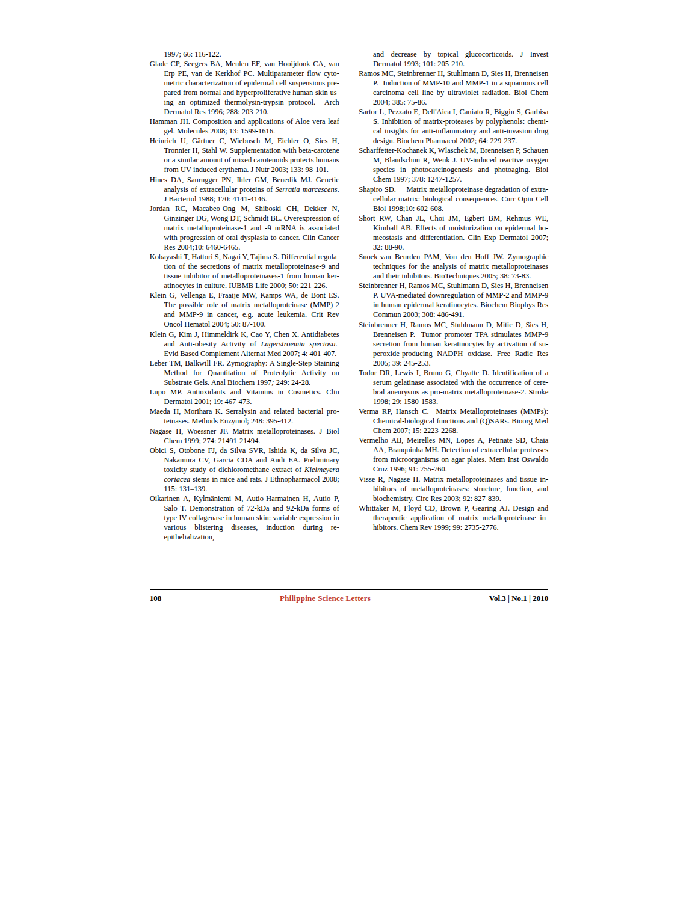1997; 66: 116-122.
Glade CP, Seegers BA, Meulen EF, van Hooijdonk CA, van Erp PE, van de Kerkhof PC. Multiparameter flow cytometric characterization of epidermal cell suspensions prepared from normal and hyperproliferative human skin using an optimized thermolysin-trypsin protocol. Arch Dermatol Res 1996; 288: 203-210.
Hamman JH. Composition and applications of Aloe vera leaf gel. Molecules 2008; 13: 1599-1616.
Heinrich U, Gärtner C, Wiebusch M, Eichler O, Sies H, Tronnier H, Stahl W. Supplementation with beta-carotene or a similar amount of mixed carotenoids protects humans from UV-induced erythema. J Nutr 2003; 133: 98-101.
Hines DA, Saurugger PN, Ihler GM, Benedik MJ. Genetic analysis of extracellular proteins of Serratia marcescens. J Bacteriol 1988; 170: 4141-4146.
Jordan RC, Macabeo-Ong M, Shiboski CH, Dekker N, Ginzinger DG, Wong DT, Schmidt BL. Overexpression of matrix metalloproteinase-1 and -9 mRNA is associated with progression of oral dysplasia to cancer. Clin Cancer Res 2004;10: 6460-6465.
Kobayashi T, Hattori S, Nagai Y, Tajima S. Differential regulation of the secretions of matrix metalloproteinase-9 and tissue inhibitor of metalloproteinases-1 from human keratinocytes in culture. IUBMB Life 2000; 50: 221-226.
Klein G, Vellenga E, Fraaije MW, Kamps WA, de Bont ES. The possible role of matrix metalloproteinase (MMP)-2 and MMP-9 in cancer, e.g. acute leukemia. Crit Rev Oncol Hematol 2004; 50: 87-100.
Klein G, Kim J, Himmeldirk K, Cao Y, Chen X. Antidiabetes and Anti-obesity Activity of Lagerstroemia speciosa. Evid Based Complement Alternat Med 2007; 4: 401-407.
Leber TM, Balkwill FR. Zymography: A Single-Step Staining Method for Quantitation of Proteolytic Activity on Substrate Gels. Anal Biochem 1997; 249: 24-28.
Lupo MP. Antioxidants and Vitamins in Cosmetics. Clin Dermatol 2001; 19: 467-473.
Maeda H, Morihara K. Serralysin and related bacterial proteinases. Methods Enzymol; 248: 395-412.
Nagase H, Woessner JF. Matrix metalloproteinases. J Biol Chem 1999; 274: 21491-21494.
Obici S, Otobone FJ, da Silva SVR, Ishida K, da Silva JC, Nakamura CV, Garcia CDA and Audi EA. Preliminary toxicity study of dichloromethane extract of Kielmeyera coriacea stems in mice and rats. J Ethnopharmacol 2008; 115: 131–139.
Oikarinen A, Kylmäniemi M, Autio-Harmainen H, Autio P, Salo T. Demonstration of 72-kDa and 92-kDa forms of type IV collagenase in human skin: variable expression in various blistering diseases, induction during re-epithelialization,
and decrease by topical glucocorticoids. J Invest Dermatol 1993; 101: 205-210.
Ramos MC, Steinbrenner H, Stuhlmann D, Sies H, Brenneisen P. Induction of MMP-10 and MMP-1 in a squamous cell carcinoma cell line by ultraviolet radiation. Biol Chem 2004; 385: 75-86.
Sartor L, Pezzato E, Dell'Aica I, Caniato R, Biggin S, Garbisa S. Inhibition of matrix-proteases by polyphenols: chemical insights for anti-inflammatory and anti-invasion drug design. Biochem Pharmacol 2002; 64: 229-237.
Scharffetter-Kochanek K, Wlaschek M, Brenneisen P, Schauen M, Blaudschun R, Wenk J. UV-induced reactive oxygen species in photocarcinogenesis and photoaging. Biol Chem 1997; 378: 1247-1257.
Shapiro SD. Matrix metalloproteinase degradation of extracellular matrix: biological consequences. Curr Opin Cell Biol 1998;10: 602-608.
Short RW, Chan JL, Choi JM, Egbert BM, Rehmus WE, Kimball AB. Effects of moisturization on epidermal homeostasis and differentiation. Clin Exp Dermatol 2007; 32: 88-90.
Snoek-van Beurden PAM, Von den Hoff JW. Zymographic techniques for the analysis of matrix metalloproteinases and their inhibitors. BioTechniques 2005; 38: 73-83.
Steinbrenner H, Ramos MC, Stuhlmann D, Sies H, Brenneisen P. UVA-mediated downregulation of MMP-2 and MMP-9 in human epidermal keratinocytes. Biochem Biophys Res Commun 2003; 308: 486-491.
Steinbrenner H, Ramos MC, Stuhlmann D, Mitic D, Sies H, Brenneisen P. Tumor promoter TPA stimulates MMP-9 secretion from human keratinocytes by activation of superoxide-producing NADPH oxidase. Free Radic Res 2005; 39: 245-253.
Todor DR, Lewis I, Bruno G, Chyatte D. Identification of a serum gelatinase associated with the occurrence of cerebral aneurysms as pro-matrix metalloproteinase-2. Stroke 1998; 29: 1580-1583.
Verma RP, Hansch C. Matrix Metalloproteinases (MMPs): Chemical-biological functions and (Q)SARs. Bioorg Med Chem 2007; 15: 2223-2268.
Vermelho AB, Meirelles MN, Lopes A, Petinate SD, Chaia AA, Branquinha MH. Detection of extracellular proteases from microorganisms on agar plates. Mem Inst Oswaldo Cruz 1996; 91: 755-760.
Visse R, Nagase H. Matrix metalloproteinases and tissue inhibitors of metalloproteinases: structure, function, and biochemistry. Circ Res 2003; 92: 827-839.
Whittaker M, Floyd CD, Brown P, Gearing AJ. Design and therapeutic application of matrix metalloproteinase inhibitors. Chem Rev 1999; 99: 2735-2776.
108
Philippine Science Letters
Vol.3 | No.1 | 2010